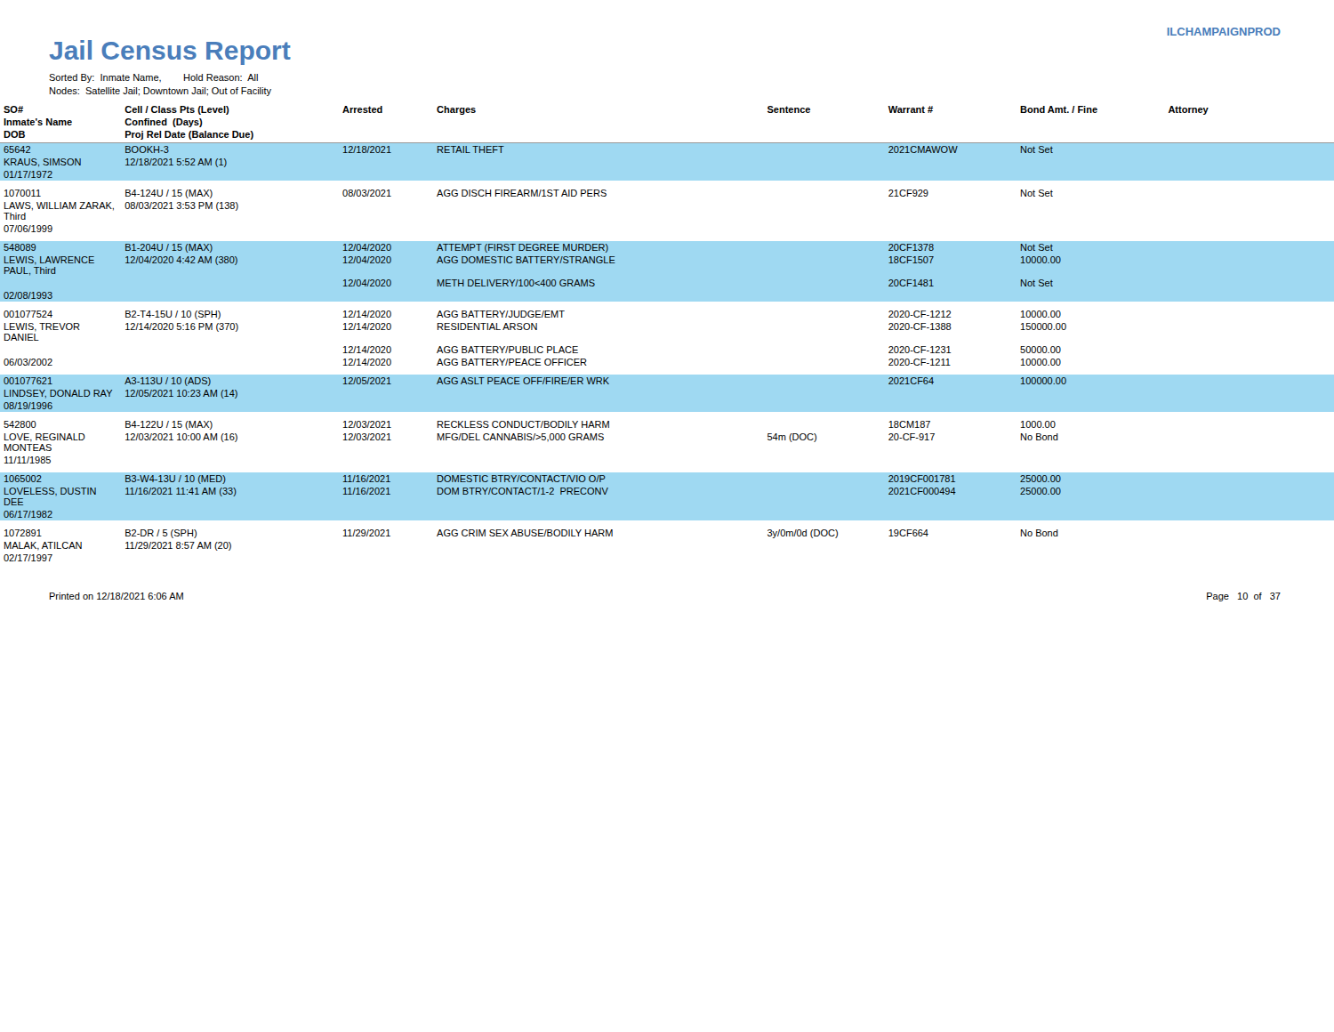ILCHAMPAIGNPROD
Jail Census Report
Sorted By: Inmate Name, Hold Reason: All
Nodes: Satellite Jail; Downtown Jail; Out of Facility
| SO# | Cell / Class Pts (Level) | Arrested | Charges | Sentence | Warrant # | Bond Amt. / Fine | Attorney |
| --- | --- | --- | --- | --- | --- | --- | --- |
| Inmate's Name | Confined (Days) | | | | | | |
| DOB | Proj Rel Date (Balance Due) | | | | | | |
| 65642 | BOOKH-3 | 12/18/2021 | RETAIL THEFT | | 2021CMAWOW | Not Set | |
| KRAUS, SIMSON | 12/18/2021 5:52 AM (1) | | | | | | |
| 01/17/1972 | | | | | | | |
| 1070011 | B4-124U / 15 (MAX) | 08/03/2021 | AGG DISCH FIREARM/1ST AID PERS | | 21CF929 | Not Set | |
| LAWS, WILLIAM ZARAK, Third | 08/03/2021 3:53 PM (138) | | | | | | |
| 07/06/1999 | | | | | | | |
| 548089 | B1-204U / 15 (MAX) | 12/04/2020 | ATTEMPT (FIRST DEGREE MURDER) | | 20CF1378 | Not Set | |
| LEWIS, LAWRENCE PAUL, Third | 12/04/2020 4:42 AM (380) | 12/04/2020 | AGG DOMESTIC BATTERY/STRANGLE | | 18CF1507 | 10000.00 | |
| | | 12/04/2020 | METH DELIVERY/100<400 GRAMS | | 20CF1481 | Not Set | |
| 02/08/1993 | | | | | | | |
| 001077524 | B2-T4-15U / 10 (SPH) | 12/14/2020 | AGG BATTERY/JUDGE/EMT | | 2020-CF-1212 | 10000.00 | |
| LEWIS, TREVOR DANIEL | 12/14/2020 5:16 PM (370) | 12/14/2020 | RESIDENTIAL ARSON | | 2020-CF-1388 | 150000.00 | |
| | | 12/14/2020 | AGG BATTERY/PUBLIC PLACE | | 2020-CF-1231 | 50000.00 | |
| 06/03/2002 | | 12/14/2020 | AGG BATTERY/PEACE OFFICER | | 2020-CF-1211 | 10000.00 | |
| 001077621 | A3-113U / 10 (ADS) | 12/05/2021 | AGG ASLT PEACE OFF/FIRE/ER WRK | | 2021CF64 | 100000.00 | |
| LINDSEY, DONALD RAY | 12/05/2021 10:23 AM (14) | | | | | | |
| 08/19/1996 | | | | | | | |
| 542800 | B4-122U / 15 (MAX) | 12/03/2021 | RECKLESS CONDUCT/BODILY HARM | | 18CM187 | 1000.00 | |
| LOVE, REGINALD MONTEAS | 12/03/2021 10:00 AM (16) | 12/03/2021 | MFG/DEL CANNABIS/>5,000 GRAMS | 54m (DOC) | 20-CF-917 | No Bond | |
| 11/11/1985 | | | | | | | |
| 1065002 | B3-W4-13U / 10 (MED) | 11/16/2021 | DOMESTIC BTRY/CONTACT/VIO O/P | | 2019CF001781 | 25000.00 | |
| LOVELESS, DUSTIN DEE | 11/16/2021 11:41 AM (33) | 11/16/2021 | DOM BTRY/CONTACT/1-2 PRECONV | | 2021CF000494 | 25000.00 | |
| 06/17/1982 | | | | | | | |
| 1072891 | B2-DR / 5 (SPH) | 11/29/2021 | AGG CRIM SEX ABUSE/BODILY HARM | 3y/0m/0d (DOC) | 19CF664 | No Bond | |
| MALAK, ATILCAN | 11/29/2021 8:57 AM (20) | | | | | | |
| 02/17/1997 | | | | | | | |
Printed on 12/18/2021 6:06 AM Page 10 of 37